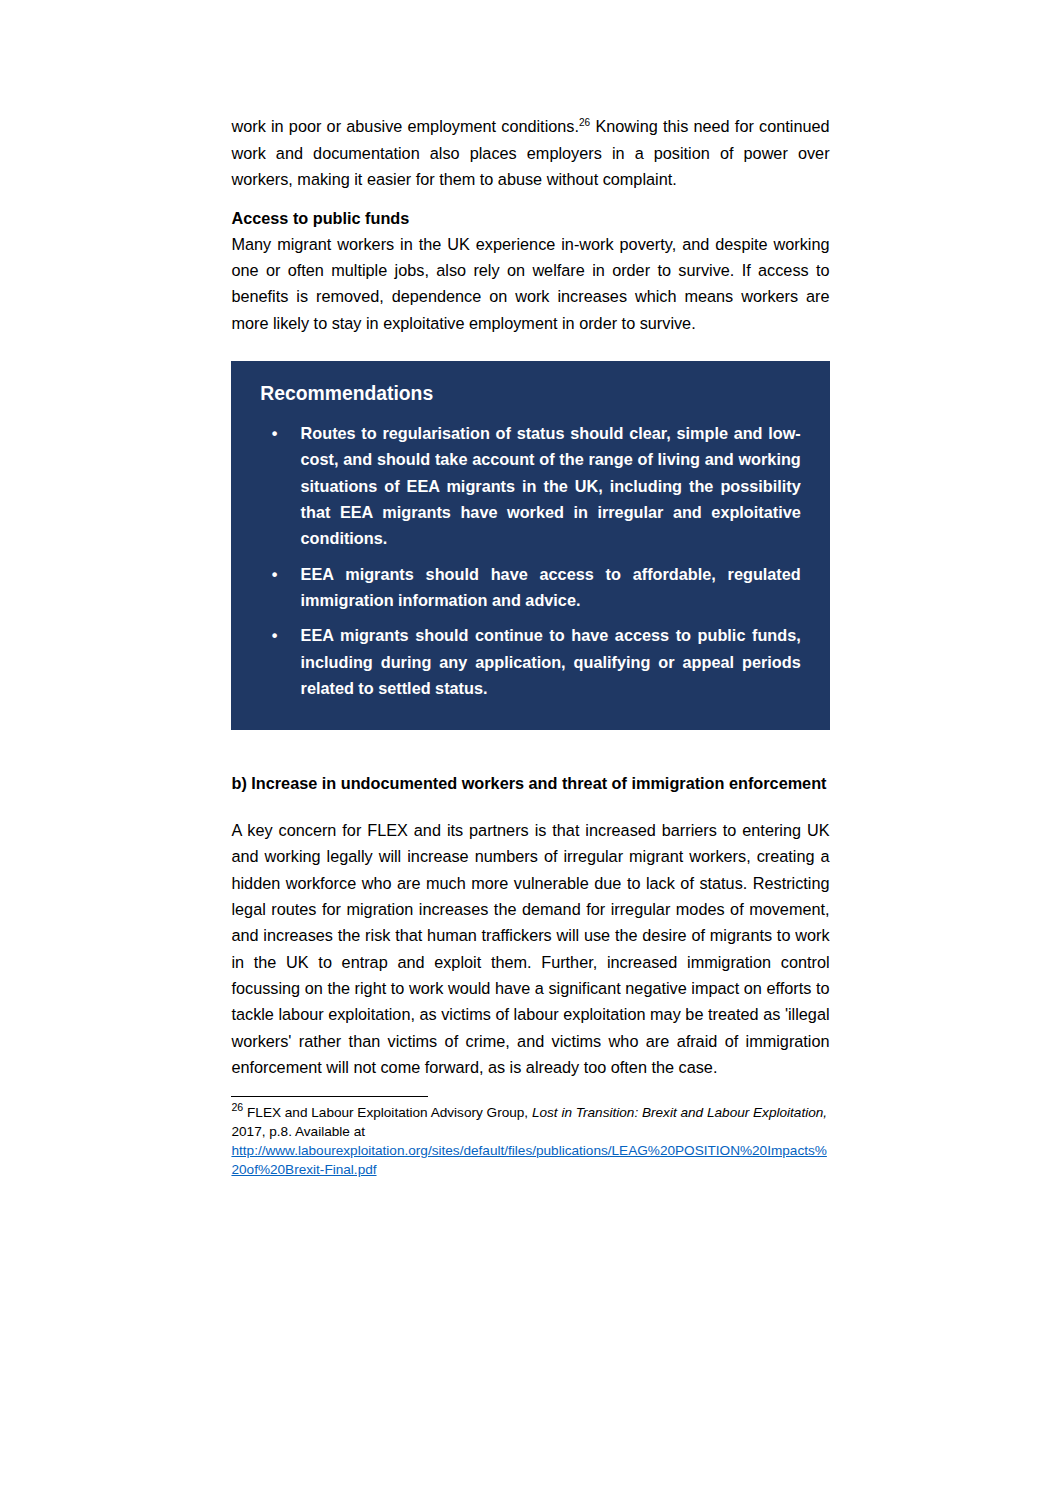work in poor or abusive employment conditions.26 Knowing this need for continued work and documentation also places employers in a position of power over workers, making it easier for them to abuse without complaint.
Access to public funds
Many migrant workers in the UK experience in-work poverty, and despite working one or often multiple jobs, also rely on welfare in order to survive. If access to benefits is removed, dependence on work increases which means workers are more likely to stay in exploitative employment in order to survive.
Recommendations
Routes to regularisation of status should clear, simple and low-cost, and should take account of the range of living and working situations of EEA migrants in the UK, including the possibility that EEA migrants have worked in irregular and exploitative conditions.
EEA migrants should have access to affordable, regulated immigration information and advice.
EEA migrants should continue to have access to public funds, including during any application, qualifying or appeal periods related to settled status.
b) Increase in undocumented workers and threat of immigration enforcement
A key concern for FLEX and its partners is that increased barriers to entering UK and working legally will increase numbers of irregular migrant workers, creating a hidden workforce who are much more vulnerable due to lack of status. Restricting legal routes for migration increases the demand for irregular modes of movement, and increases the risk that human traffickers will use the desire of migrants to work in the UK to entrap and exploit them. Further, increased immigration control focussing on the right to work would have a significant negative impact on efforts to tackle labour exploitation, as victims of labour exploitation may be treated as 'illegal workers' rather than victims of crime, and victims who are afraid of immigration enforcement will not come forward, as is already too often the case.
26 FLEX and Labour Exploitation Advisory Group, Lost in Transition: Brexit and Labour Exploitation, 2017, p.8. Available at
http://www.labourexploitation.org/sites/default/files/publications/LEAG%20POSITION%20Impacts%20of%20Brexit-Final.pdf